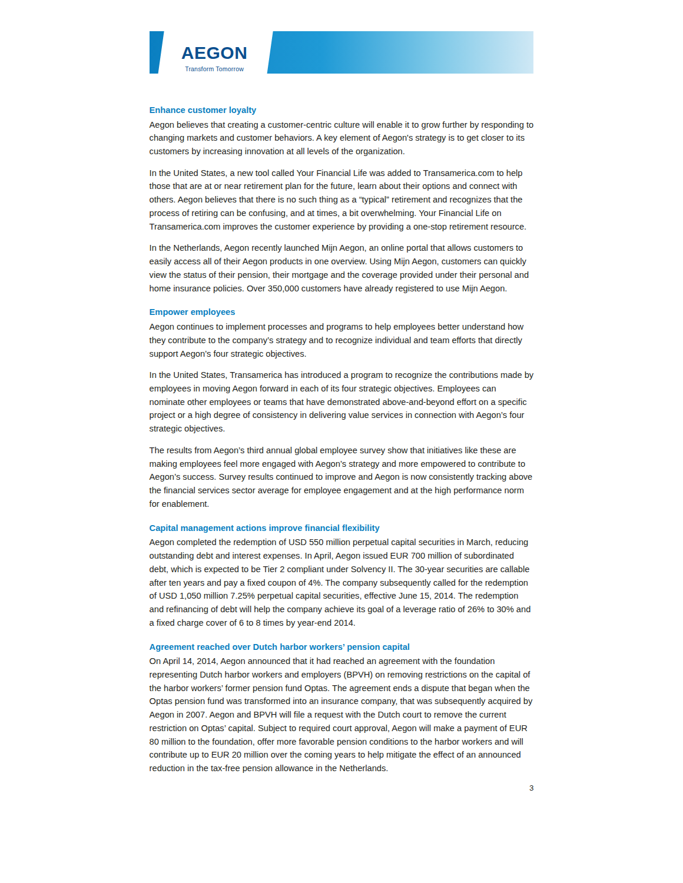AEGON
Transform Tomorrow
Enhance customer loyalty
Aegon believes that creating a customer-centric culture will enable it to grow further by responding to changing markets and customer behaviors. A key element of Aegon's strategy is to get closer to its customers by increasing innovation at all levels of the organization.
In the United States, a new tool called Your Financial Life was added to Transamerica.com to help those that are at or near retirement plan for the future, learn about their options and connect with others. Aegon believes that there is no such thing as a “typical” retirement and recognizes that the process of retiring can be confusing, and at times, a bit overwhelming. Your Financial Life on Transamerica.com improves the customer experience by providing a one-stop retirement resource.
In the Netherlands, Aegon recently launched Mijn Aegon, an online portal that allows customers to easily access all of their Aegon products in one overview. Using Mijn Aegon, customers can quickly view the status of their pension, their mortgage and the coverage provided under their personal and home insurance policies. Over 350,000 customers have already registered to use Mijn Aegon.
Empower employees
Aegon continues to implement processes and programs to help employees better understand how they contribute to the company’s strategy and to recognize individual and team efforts that directly support Aegon’s four strategic objectives.
In the United States, Transamerica has introduced a program to recognize the contributions made by employees in moving Aegon forward in each of its four strategic objectives. Employees can nominate other employees or teams that have demonstrated above-and-beyond effort on a specific project or a high degree of consistency in delivering value services in connection with Aegon’s four strategic objectives.
The results from Aegon’s third annual global employee survey show that initiatives like these are making employees feel more engaged with Aegon’s strategy and more empowered to contribute to Aegon’s success. Survey results continued to improve and Aegon is now consistently tracking above the financial services sector average for employee engagement and at the high performance norm for enablement.
Capital management actions improve financial flexibility
Aegon completed the redemption of USD 550 million perpetual capital securities in March, reducing outstanding debt and interest expenses. In April, Aegon issued EUR 700 million of subordinated debt, which is expected to be Tier 2 compliant under Solvency II. The 30-year securities are callable after ten years and pay a fixed coupon of 4%. The company subsequently called for the redemption of USD 1,050 million 7.25% perpetual capital securities, effective June 15, 2014. The redemption and refinancing of debt will help the company achieve its goal of a leverage ratio of 26% to 30% and a fixed charge cover of 6 to 8 times by year-end 2014.
Agreement reached over Dutch harbor workers’ pension capital
On April 14, 2014, Aegon announced that it had reached an agreement with the foundation representing Dutch harbor workers and employers (BPVH) on removing restrictions on the capital of the harbor workers’ former pension fund Optas. The agreement ends a dispute that began when the Optas pension fund was transformed into an insurance company, that was subsequently acquired by Aegon in 2007. Aegon and BPVH will file a request with the Dutch court to remove the current restriction on Optas’ capital. Subject to required court approval, Aegon will make a payment of EUR 80 million to the foundation, offer more favorable pension conditions to the harbor workers and will contribute up to EUR 20 million over the coming years to help mitigate the effect of an announced reduction in the tax-free pension allowance in the Netherlands.
3